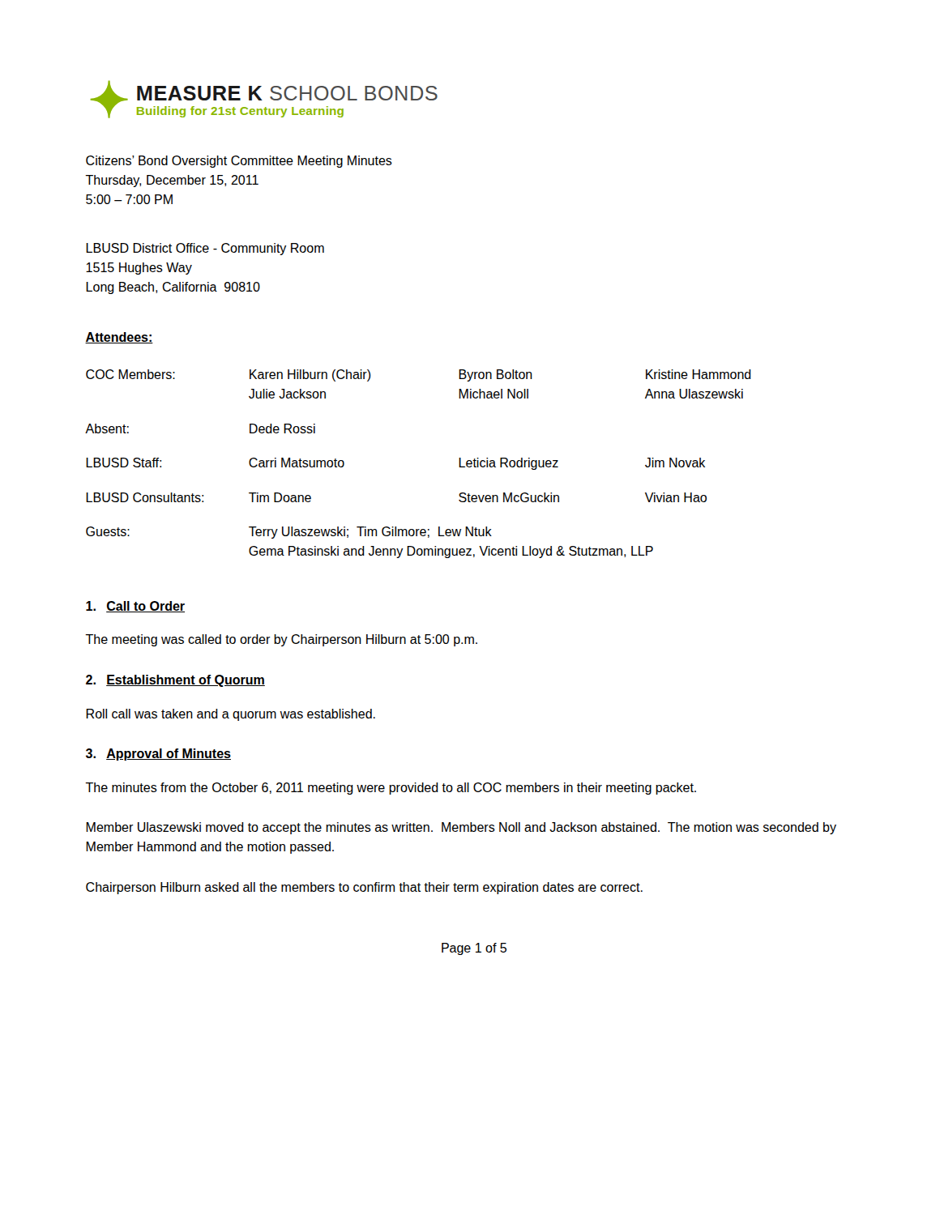✦ MEASURE K SCHOOL BONDS
Building for 21st Century Learning
Citizens’ Bond Oversight Committee Meeting Minutes
Thursday, December 15, 2011
5:00 – 7:00 PM
LBUSD District Office - Community Room
1515 Hughes Way
Long Beach, California 90810
Attendees:
| COC Members: | Karen Hilburn (Chair) | Byron Bolton | Kristine Hammond |
| | Julie Jackson | Michael Noll | Anna Ulaszewski |
| Absent: | Dede Rossi | | |
| LBUSD Staff: | Carri Matsumoto | Leticia Rodriguez | Jim Novak |
| LBUSD Consultants: | Tim Doane | Steven McGuckin | Vivian Hao |
| Guests: | Terry Ulaszewski; Tim Gilmore; Lew Ntuk |
| | Gema Ptasinski and Jenny Dominguez, Vicenti Lloyd & Stutzman, LLP |
Call to Order
The meeting was called to order by Chairperson Hilburn at 5:00 p.m.
Establishment of Quorum
Roll call was taken and a quorum was established.
Approval of Minutes
The minutes from the October 6, 2011 meeting were provided to all COC members in their meeting packet.
Member Ulaszewski moved to accept the minutes as written. Members Noll and Jackson abstained. The motion was seconded by Member Hammond and the motion passed.
Chairperson Hilburn asked all the members to confirm that their term expiration dates are correct.
Page 1 of 5